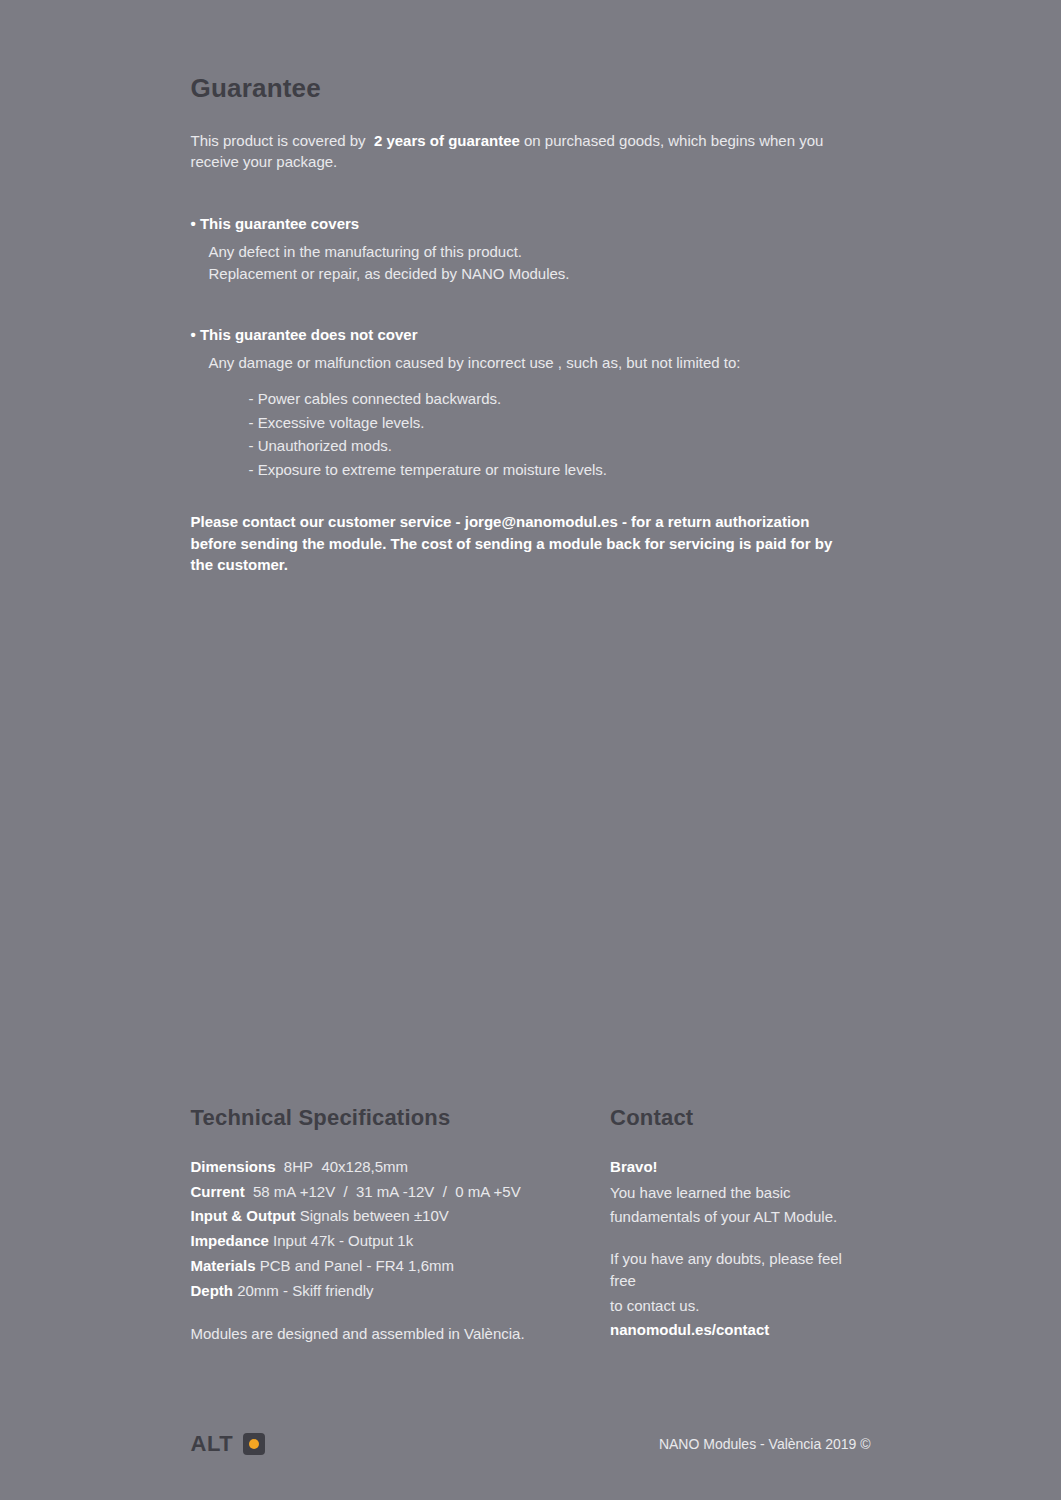Guarantee
This product is covered by 2 years of guarantee on purchased goods, which begins when you receive your package.
This guarantee covers
Any defect in the manufacturing of this product.
Replacement or repair, as decided by NANO Modules.
This guarantee does not cover
Any damage or malfunction caused by incorrect use , such as, but not limited to:
Power cables connected backwards.
Excessive voltage levels.
Unauthorized mods.
Exposure to extreme temperature or moisture levels.
Please contact our customer service - jorge@nanomodul.es - for a return authorization before sending the module. The cost of sending a module back for servicing is paid for by the customer.
Technical Specifications
Dimensions 8HP 40x128,5mm
Current 58 mA +12V / 31 mA -12V / 0 mA +5V
Input & Output Signals between ±10V
Impedance Input 47k - Output 1k
Materials PCB and Panel - FR4 1,6mm
Depth 20mm - Skiff friendly
Modules are designed and assembled in València.
Contact
Bravo!
You have learned the basic
fundamentals of your ALT Module.
If you have any doubts, please feel free
to contact us.
nanomodul.es/contact
ALT
NANO Modules - València 2019 ©